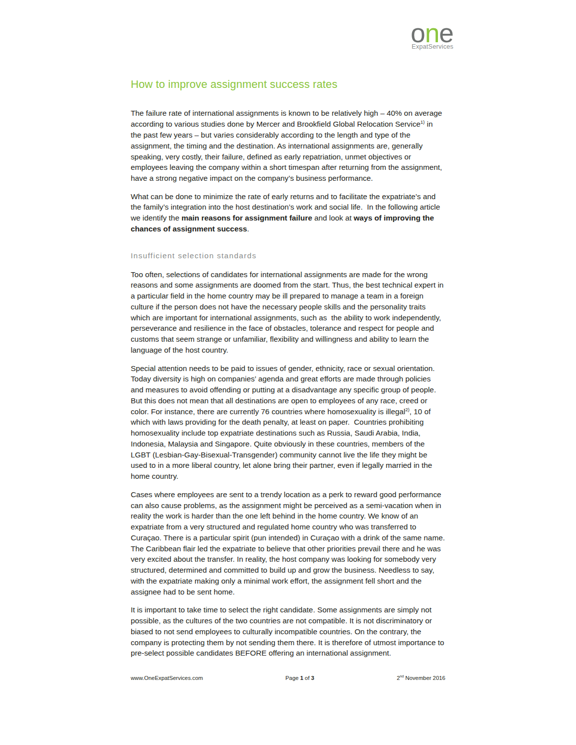one
ExpatServices
How to improve assignment success rates
The failure rate of international assignments is known to be relatively high – 40% on average according to various studies done by Mercer and Brookfield Global Relocation Service1) in the past few years – but varies considerably according to the length and type of the assignment, the timing and the destination. As international assignments are, generally speaking, very costly, their failure, defined as early repatriation, unmet objectives or employees leaving the company within a short timespan after returning from the assignment, have a strong negative impact on the company’s business performance.
What can be done to minimize the rate of early returns and to facilitate the expatriate’s and the family’s integration into the host destination’s work and social life. In the following article we identify the main reasons for assignment failure and look at ways of improving the chances of assignment success.
Insufficient selection standards
Too often, selections of candidates for international assignments are made for the wrong reasons and some assignments are doomed from the start. Thus, the best technical expert in a particular field in the home country may be ill prepared to manage a team in a foreign culture if the person does not have the necessary people skills and the personality traits which are important for international assignments, such as the ability to work independently, perseverance and resilience in the face of obstacles, tolerance and respect for people and customs that seem strange or unfamiliar, flexibility and willingness and ability to learn the language of the host country.
Special attention needs to be paid to issues of gender, ethnicity, race or sexual orientation. Today diversity is high on companies’ agenda and great efforts are made through policies and measures to avoid offending or putting at a disadvantage any specific group of people. But this does not mean that all destinations are open to employees of any race, creed or color. For instance, there are currently 76 countries where homosexuality is illegal2), 10 of which with laws providing for the death penalty, at least on paper. Countries prohibiting homosexuality include top expatriate destinations such as Russia, Saudi Arabia, India, Indonesia, Malaysia and Singapore. Quite obviously in these countries, members of the LGBT (Lesbian-Gay-Bisexual-Transgender) community cannot live the life they might be used to in a more liberal country, let alone bring their partner, even if legally married in the home country.
Cases where employees are sent to a trendy location as a perk to reward good performance can also cause problems, as the assignment might be perceived as a semi-vacation when in reality the work is harder than the one left behind in the home country. We know of an expatriate from a very structured and regulated home country who was transferred to Curaçao. There is a particular spirit (pun intended) in Curaçao with a drink of the same name. The Caribbean flair led the expatriate to believe that other priorities prevail there and he was very excited about the transfer. In reality, the host company was looking for somebody very structured, determined and committed to build up and grow the business. Needless to say, with the expatriate making only a minimal work effort, the assignment fell short and the assignee had to be sent home.
It is important to take time to select the right candidate. Some assignments are simply not possible, as the cultures of the two countries are not compatible. It is not discriminatory or biased to not send employees to culturally incompatible countries. On the contrary, the company is protecting them by not sending them there. It is therefore of utmost importance to pre-select possible candidates BEFORE offering an international assignment.
www.OneExpatServices.com
Page 1 of 3
2nd November 2016